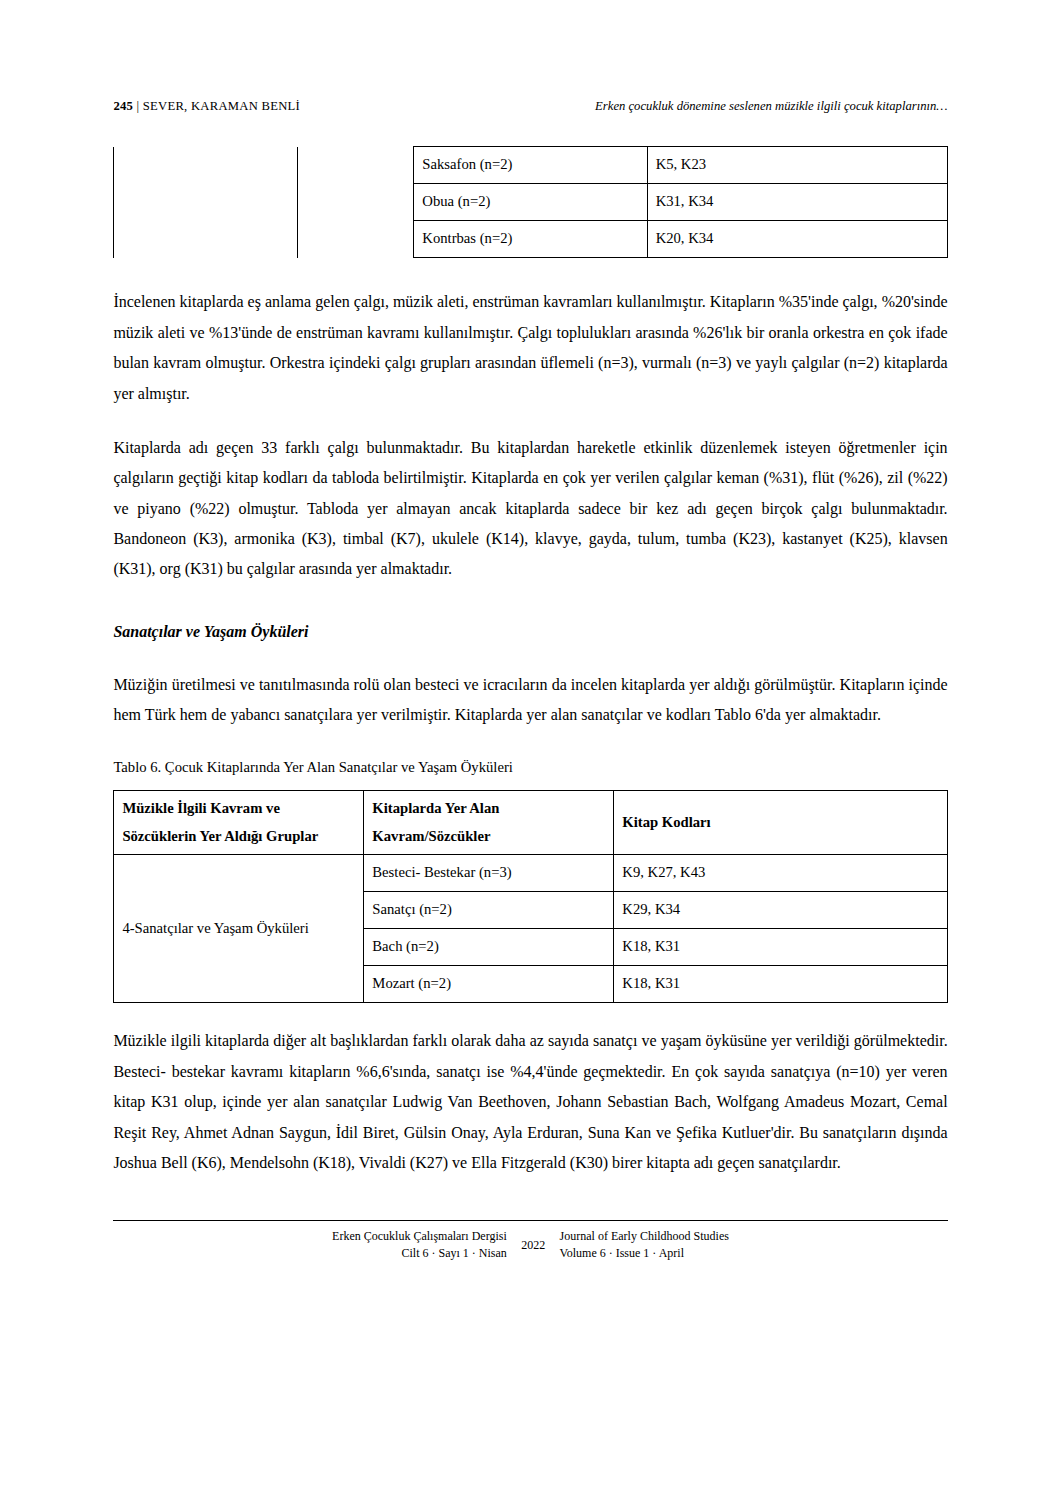245 | SEVER, KARAMAN BENLİ
Erken çocukluk dönemine seslenen müzikle ilgili çocuk kitaplarının…
| | | Saksafon (n=2) | K5, K23 |
| | | Obua (n=2) | K31, K34 |
| | | Kontrbas (n=2) | K20, K34 |
İncelenen kitaplarda eş anlama gelen çalgı, müzik aleti, enstrüman kavramları kullanılmıştır. Kitapların %35'inde çalgı, %20'sinde müzik aleti ve %13'ünde de enstrüman kavramı kullanılmıştır. Çalgı toplulukları arasında %26'lık bir oranla orkestra en çok ifade bulan kavram olmuştur. Orkestra içindeki çalgı grupları arasından üflemeli (n=3), vurmalı (n=3) ve yaylı çalgılar (n=2) kitaplarda yer almıştır.
Kitaplarda adı geçen 33 farklı çalgı bulunmaktadır. Bu kitaplardan hareketle etkinlik düzenlemek isteyen öğretmenler için çalgıların geçtiği kitap kodları da tabloda belirtilmiştir. Kitaplarda en çok yer verilen çalgılar keman (%31), flüt (%26), zil (%22) ve piyano (%22) olmuştur. Tabloda yer almayan ancak kitaplarda sadece bir kez adı geçen birçok çalgı bulunmaktadır. Bandoneon (K3), armonika (K3), timbal (K7), ukulele (K14), klavye, gayda, tulum, tumba (K23), kastanyet (K25), klavsen (K31), org (K31) bu çalgılar arasında yer almaktadır.
Sanatçılar ve Yaşam Öyküleri
Müziğin üretilmesi ve tanıtılmasında rolü olan besteci ve icracıların da incelen kitaplarda yer aldığı görülmüştür. Kitapların içinde hem Türk hem de yabancı sanatçılara yer verilmiştir. Kitaplarda yer alan sanatçılar ve kodları Tablo 6'da yer almaktadır.
Tablo 6. Çocuk Kitaplarında Yer Alan Sanatçılar ve Yaşam Öyküleri
| Müzikle İlgili Kavram ve Sözcüklerin Yer Aldığı Gruplar | Kitaplarda Yer Alan Kavram/Sözcükler | Kitap Kodları |
| --- | --- | --- |
| 4-Sanatçılar ve Yaşam Öyküleri | Besteci- Bestekar (n=3) | K9, K27, K43 |
| Sanatçı (n=2) | K29, K34 |
| Bach (n=2) | K18, K31 |
| Mozart (n=2) | K18, K31 |
Müzikle ilgili kitaplarda diğer alt başlıklardan farklı olarak daha az sayıda sanatçı ve yaşam öyküsüne yer verildiği görülmektedir. Besteci- bestekar kavramı kitapların %6,6'sında, sanatçı ise %4,4'ünde geçmektedir. En çok sayıda sanatçıya (n=10) yer veren kitap K31 olup, içinde yer alan sanatçılar Ludwig Van Beethoven, Johann Sebastian Bach, Wolfgang Amadeus Mozart, Cemal Reşit Rey, Ahmet Adnan Saygun, İdil Biret, Gülsin Onay, Ayla Erduran, Suna Kan ve Şefika Kutluer'dir. Bu sanatçıların dışında Joshua Bell (K6), Mendelsohn (K18), Vivaldi (K27) ve Ella Fitzgerald (K30) birer kitapta adı geçen sanatçılardır.
Erken Çocukluk Çalışmaları Dergisi
Cilt 6 · Sayı 1 · Nisan
2022
Journal of Early Childhood Studies
Volume 6 · Issue 1 · April